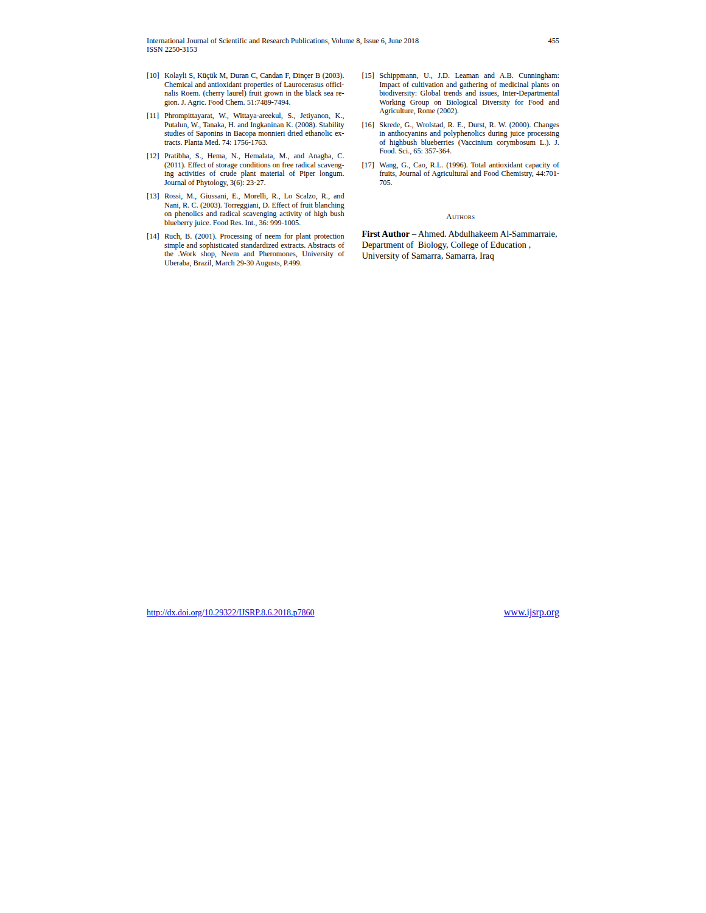International Journal of Scientific and Research Publications, Volume 8, Issue 6, June 2018
455
ISSN 2250-3153
[10] Kolayli S, Küçük M, Duran C, Candan F, Dinçer B (2003). Chemical and antioxidant properties of Laurocerasus officinalis Roem. (cherry laurel) fruit grown in the black sea region. J. Agric. Food Chem. 51:7489-7494.
[11] Phrompittayarat, W., Wittaya-areekul, S., Jetiyanon, K., Putalun, W., Tanaka, H. and Ingkaninan K. (2008). Stability studies of Saponins in Bacopa monnieri dried ethanolic extracts. Planta Med. 74: 1756-1763.
[12] Pratibha, S., Hema, N., Hemalata, M., and Anagha, C. (2011). Effect of storage conditions on free radical scavenging activities of crude plant material of Piper longum. Journal of Phytology, 3(6): 23-27.
[13] Rossi, M., Giussani, E., Morelli, R., Lo Scalzo, R., and Nani, R. C. (2003). Torreggiani, D. Effect of fruit blanching on phenolics and radical scavenging activity of high bush blueberry juice. Food Res. Int., 36: 999-1005.
[14] Ruch, B. (2001). Processing of neem for plant protection simple and sophisticated standardized extracts. Abstracts of the .Work shop, Neem and Pheromones, University of Uberaba, Brazil, March 29-30 Augusts, P.499.
[15] Schippmann, U., J.D. Leaman and A.B. Cunningham: Impact of cultivation and gathering of medicinal plants on biodiversity: Global trends and issues, Inter-Departmental Working Group on Biological Diversity for Food and Agriculture, Rome (2002).
[16] Skrede, G., Wrolstad, R. E., Durst, R. W. (2000). Changes in anthocyanins and polyphenolics during juice processing of highbush blueberries (Vaccinium corymbosum L.). J. Food. Sci., 65: 357-364.
[17] Wang, G., Cao, R.L. (1996). Total antioxidant capacity of fruits, Journal of Agricultural and Food Chemistry, 44:701-705.
Authors
First Author – Ahmed. Abdulhakeem Al-Sammarraie, Department of Biology, College of Education , University of Samarra, Samarra, Iraq
http://dx.doi.org/10.29322/IJSRP.8.6.2018.p7860
www.ijsrp.org